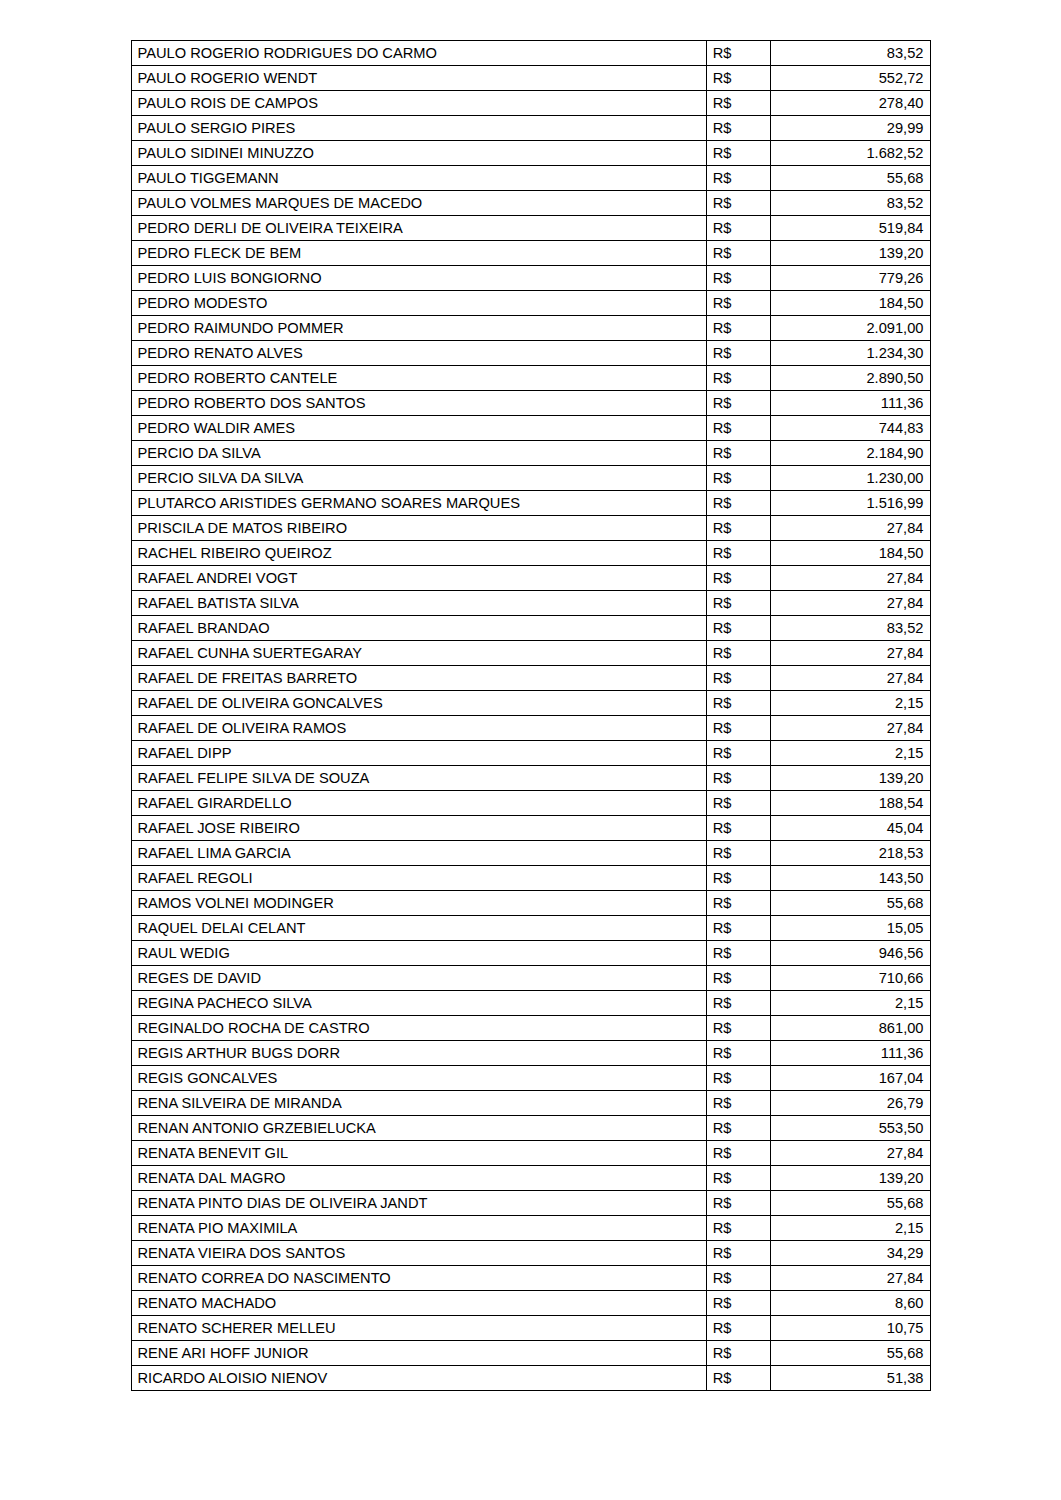| PAULO ROGERIO RODRIGUES DO CARMO | R$ | 83,52 |
| PAULO ROGERIO WENDT | R$ | 552,72 |
| PAULO ROIS DE CAMPOS | R$ | 278,40 |
| PAULO SERGIO PIRES | R$ | 29,99 |
| PAULO SIDINEI MINUZZO | R$ | 1.682,52 |
| PAULO TIGGEMANN | R$ | 55,68 |
| PAULO VOLMES MARQUES DE MACEDO | R$ | 83,52 |
| PEDRO DERLI DE OLIVEIRA TEIXEIRA | R$ | 519,84 |
| PEDRO FLECK DE BEM | R$ | 139,20 |
| PEDRO LUIS BONGIORNO | R$ | 779,26 |
| PEDRO MODESTO | R$ | 184,50 |
| PEDRO RAIMUNDO POMMER | R$ | 2.091,00 |
| PEDRO RENATO ALVES | R$ | 1.234,30 |
| PEDRO ROBERTO CANTELE | R$ | 2.890,50 |
| PEDRO ROBERTO DOS SANTOS | R$ | 111,36 |
| PEDRO WALDIR AMES | R$ | 744,83 |
| PERCIO DA SILVA | R$ | 2.184,90 |
| PERCIO SILVA DA SILVA | R$ | 1.230,00 |
| PLUTARCO ARISTIDES GERMANO SOARES MARQUES | R$ | 1.516,99 |
| PRISCILA DE MATOS RIBEIRO | R$ | 27,84 |
| RACHEL RIBEIRO QUEIROZ | R$ | 184,50 |
| RAFAEL ANDREI VOGT | R$ | 27,84 |
| RAFAEL BATISTA SILVA | R$ | 27,84 |
| RAFAEL BRANDAO | R$ | 83,52 |
| RAFAEL CUNHA SUERTEGARAY | R$ | 27,84 |
| RAFAEL DE FREITAS BARRETO | R$ | 27,84 |
| RAFAEL DE OLIVEIRA GONCALVES | R$ | 2,15 |
| RAFAEL DE OLIVEIRA RAMOS | R$ | 27,84 |
| RAFAEL DIPP | R$ | 2,15 |
| RAFAEL FELIPE SILVA DE SOUZA | R$ | 139,20 |
| RAFAEL GIRARDELLO | R$ | 188,54 |
| RAFAEL JOSE RIBEIRO | R$ | 45,04 |
| RAFAEL LIMA GARCIA | R$ | 218,53 |
| RAFAEL REGOLI | R$ | 143,50 |
| RAMOS VOLNEI MODINGER | R$ | 55,68 |
| RAQUEL DELAI CELANT | R$ | 15,05 |
| RAUL WEDIG | R$ | 946,56 |
| REGES DE DAVID | R$ | 710,66 |
| REGINA PACHECO SILVA | R$ | 2,15 |
| REGINALDO ROCHA DE CASTRO | R$ | 861,00 |
| REGIS ARTHUR BUGS DORR | R$ | 111,36 |
| REGIS GONCALVES | R$ | 167,04 |
| RENA SILVEIRA DE MIRANDA | R$ | 26,79 |
| RENAN ANTONIO GRZEBIELUCKA | R$ | 553,50 |
| RENATA BENEVIT GIL | R$ | 27,84 |
| RENATA DAL MAGRO | R$ | 139,20 |
| RENATA PINTO DIAS DE OLIVEIRA JANDT | R$ | 55,68 |
| RENATA PIO MAXIMILA | R$ | 2,15 |
| RENATA VIEIRA DOS SANTOS | R$ | 34,29 |
| RENATO CORREA DO NASCIMENTO | R$ | 27,84 |
| RENATO MACHADO | R$ | 8,60 |
| RENATO SCHERER MELLEU | R$ | 10,75 |
| RENE ARI HOFF JUNIOR | R$ | 55,68 |
| RICARDO ALOISIO NIENOV | R$ | 51,38 |